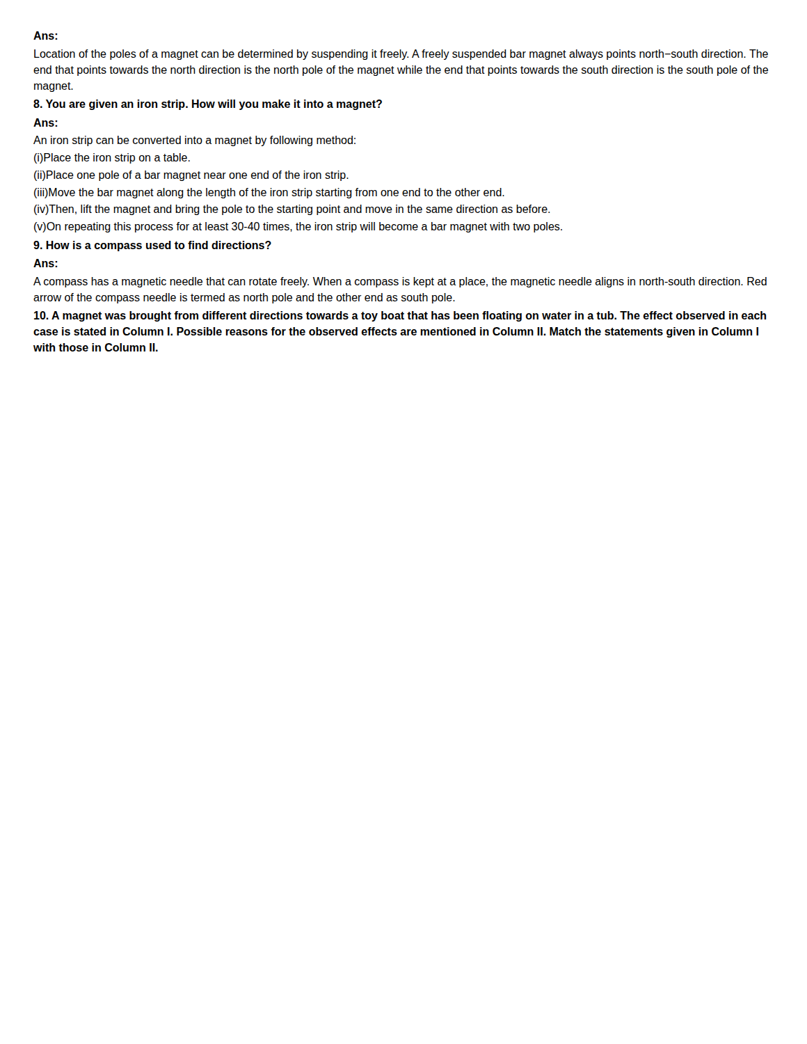Ans:
Location of the poles of a magnet can be determined by suspending it freely. A freely suspended bar magnet always points north−south direction. The end that points towards the north direction is the north pole of the magnet while the end that points towards the south direction is the south pole of the magnet.
8. You are given an iron strip. How will you make it into a magnet?
Ans:
An iron strip can be converted into a magnet by following method:
(i)Place the iron strip on a table.
(ii)Place one pole of a bar magnet near one end of the iron strip.
(iii)Move the bar magnet along the length of the iron strip starting from one end to the other end.
(iv)Then, lift the magnet and bring the pole to the starting point and move in the same direction as before.
(v)On repeating this process for at least 30-40 times, the iron strip will become a bar magnet with two poles.
9. How is a compass used to find directions?
Ans:
A compass has a magnetic needle that can rotate freely. When a compass is kept at a place, the magnetic needle aligns in north-south direction. Red arrow of the compass needle is termed as north pole and the other end as south pole.
10. A magnet was brought from different directions towards a toy boat that has been floating on water in a tub. The effect observed in each case is stated in Column I. Possible reasons for the observed effects are mentioned in Column II. Match the statements given in Column I with those in Column II.